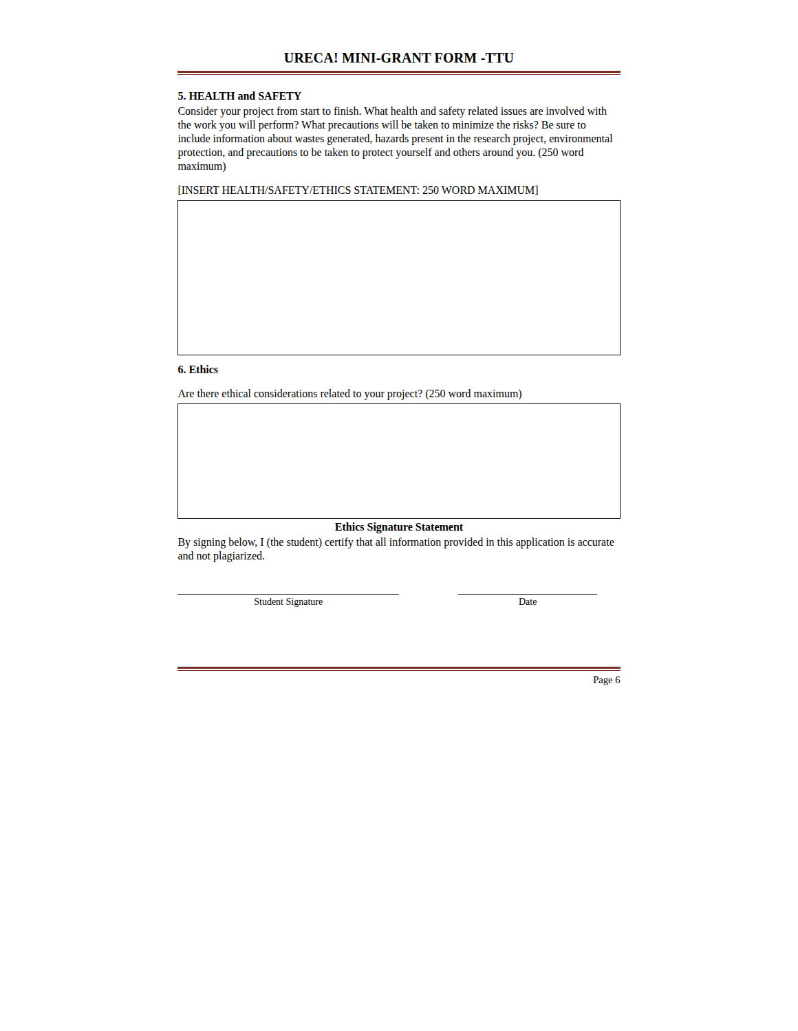URECA! MINI-GRANT FORM -TTU
5. HEALTH and SAFETY
Consider your project from start to finish. What health and safety related issues are involved with the work you will perform? What precautions will be taken to minimize the risks? Be sure to include information about wastes generated, hazards present in the research project, environmental protection, and precautions to be taken to protect yourself and others around you. (250 word maximum)
[INSERT HEALTH/SAFETY/ETHICS STATEMENT: 250 WORD MAXIMUM]
6. Ethics
Are there ethical considerations related to your project? (250 word maximum)
Ethics Signature Statement
By signing below, I (the student) certify that all information provided in this application is accurate and not plagiarized.
Student Signature
Date
Page 6